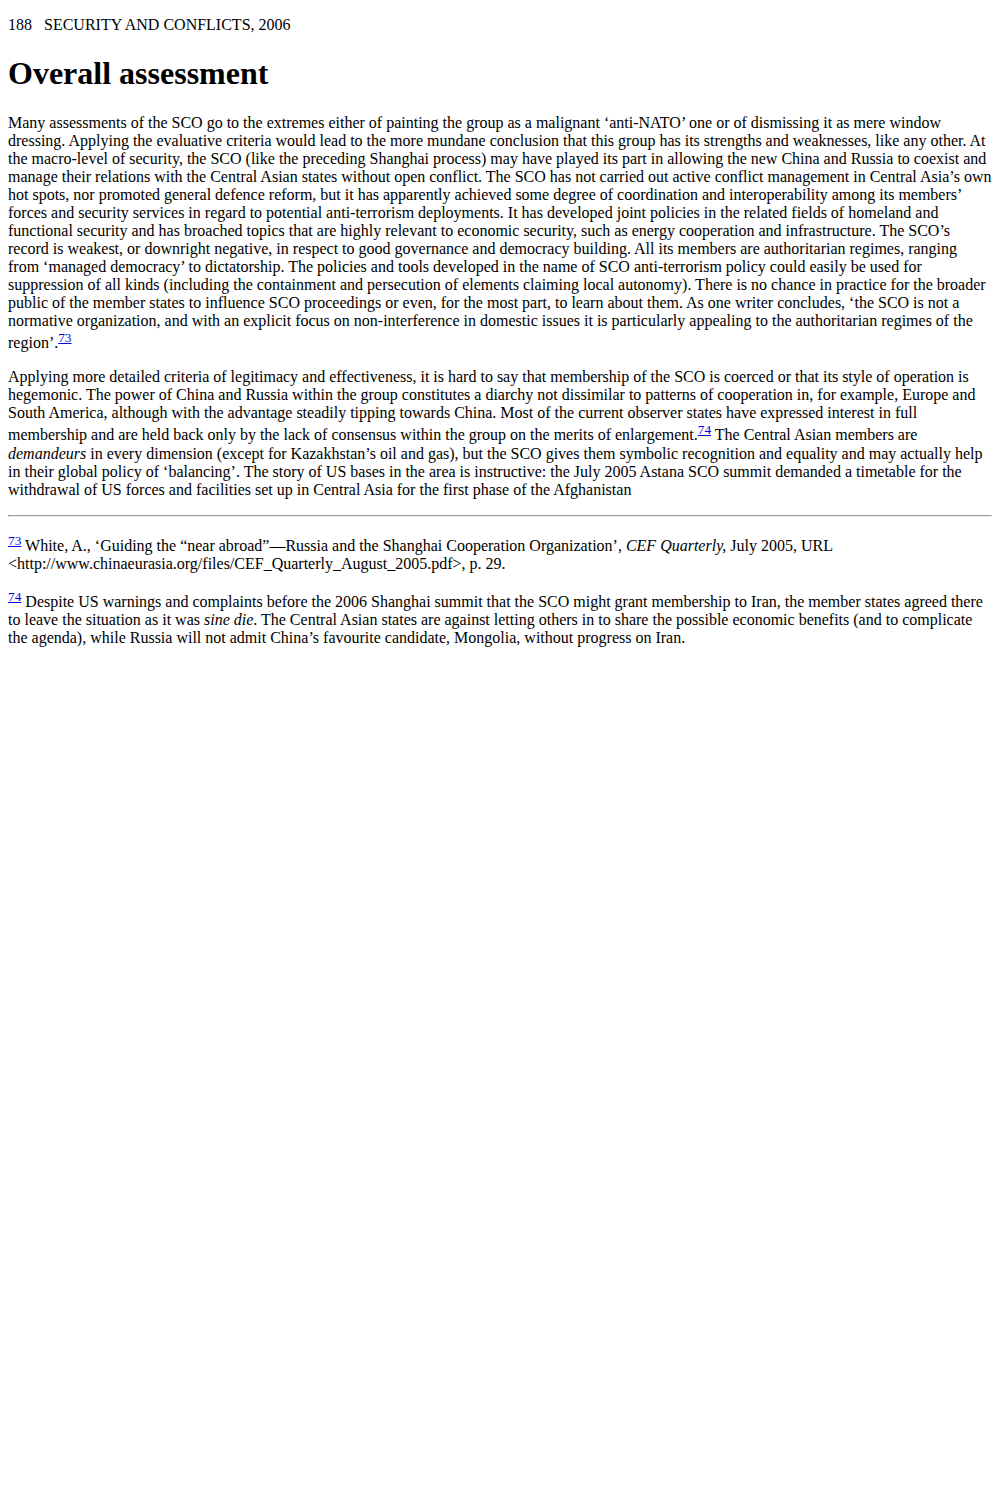188 SECURITY AND CONFLICTS, 2006
Overall assessment
Many assessments of the SCO go to the extremes either of painting the group as a malignant ‘anti-NATO’ one or of dismissing it as mere window dressing. Applying the evaluative criteria would lead to the more mundane conclusion that this group has its strengths and weaknesses, like any other. At the macro-level of security, the SCO (like the preceding Shanghai process) may have played its part in allowing the new China and Russia to coexist and manage their relations with the Central Asian states without open conflict. The SCO has not carried out active conflict management in Central Asia’s own hot spots, nor promoted general defence reform, but it has apparently achieved some degree of coordination and interoperability among its members’ forces and security services in regard to potential anti-terrorism deployments. It has developed joint policies in the related fields of homeland and functional security and has broached topics that are highly relevant to economic security, such as energy cooperation and infrastructure. The SCO’s record is weakest, or downright negative, in respect to good governance and democracy building. All its members are authoritarian regimes, ranging from ‘managed democracy’ to dictatorship. The policies and tools developed in the name of SCO anti-terrorism policy could easily be used for suppression of all kinds (including the containment and persecution of elements claiming local autonomy). There is no chance in practice for the broader public of the member states to influence SCO proceedings or even, for the most part, to learn about them. As one writer concludes, ‘the SCO is not a normative organization, and with an explicit focus on non-interference in domestic issues it is particularly appealing to the authoritarian regimes of the region’.73
Applying more detailed criteria of legitimacy and effectiveness, it is hard to say that membership of the SCO is coerced or that its style of operation is hegemonic. The power of China and Russia within the group constitutes a diarchy not dissimilar to patterns of cooperation in, for example, Europe and South America, although with the advantage steadily tipping towards China. Most of the current observer states have expressed interest in full membership and are held back only by the lack of consensus within the group on the merits of enlargement.74 The Central Asian members are demandeurs in every dimension (except for Kazakhstan’s oil and gas), but the SCO gives them symbolic recognition and equality and may actually help in their global policy of ‘balancing’. The story of US bases in the area is instructive: the July 2005 Astana SCO summit demanded a timetable for the withdrawal of US forces and facilities set up in Central Asia for the first phase of the Afghanistan
73 White, A., ‘Guiding the “near abroad”—Russia and the Shanghai Cooperation Organization’, CEF Quarterly, July 2005, URL <http://www.chinaeurasia.org/files/CEF_Quarterly_August_2005.pdf>, p. 29.
74 Despite US warnings and complaints before the 2006 Shanghai summit that the SCO might grant membership to Iran, the member states agreed there to leave the situation as it was sine die. The Central Asian states are against letting others in to share the possible economic benefits (and to complicate the agenda), while Russia will not admit China’s favourite candidate, Mongolia, without progress on Iran.